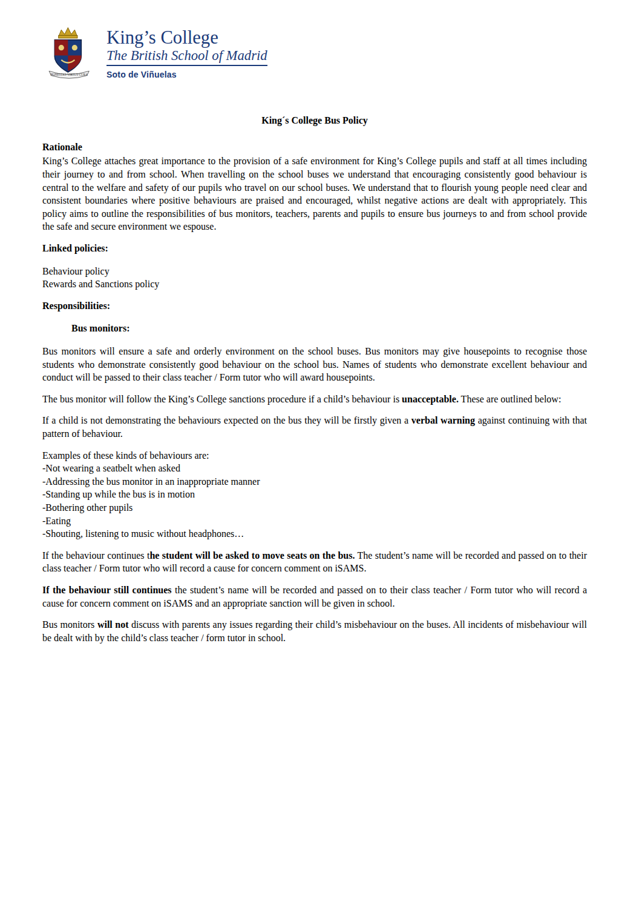HONESTAS·VIRTUS·CURA
King’s College
The British School of Madrid
Soto de Viñuelas
King´s College Bus Policy
Rationale
King’s College attaches great importance to the provision of a safe environment for King’s College pupils and staff at all times including their journey to and from school. When travelling on the school buses we understand that encouraging consistently good behaviour is central to the welfare and safety of our pupils who travel on our school buses. We understand that to flourish young people need clear and consistent boundaries where positive behaviours are praised and encouraged, whilst negative actions are dealt with appropriately. This policy aims to outline the responsibilities of bus monitors, teachers, parents and pupils to ensure bus journeys to and from school provide the safe and secure environment we espouse.
Linked policies:
Behaviour policy
Rewards and Sanctions policy
Responsibilities:
Bus monitors:
Bus monitors will ensure a safe and orderly environment on the school buses. Bus monitors may give housepoints to recognise those students who demonstrate consistently good behaviour on the school bus. Names of students who demonstrate excellent behaviour and conduct will be passed to their class teacher / Form tutor who will award housepoints.
The bus monitor will follow the King’s College sanctions procedure if a child’s behaviour is unacceptable. These are outlined below:
If a child is not demonstrating the behaviours expected on the bus they will be firstly given a verbal warning against continuing with that pattern of behaviour.
Examples of these kinds of behaviours are:
-Not wearing a seatbelt when asked
-Addressing the bus monitor in an inappropriate manner
-Standing up while the bus is in motion
-Bothering other pupils
-Eating
-Shouting, listening to music without headphones…
If the behaviour continues the student will be asked to move seats on the bus. The student’s name will be recorded and passed on to their class teacher / Form tutor who will record a cause for concern comment on iSAMS.
If the behaviour still continues the student’s name will be recorded and passed on to their class teacher / Form tutor who will record a cause for concern comment on iSAMS and an appropriate sanction will be given in school.
Bus monitors will not discuss with parents any issues regarding their child’s misbehaviour on the buses. All incidents of misbehaviour will be dealt with by the child’s class teacher / form tutor in school.